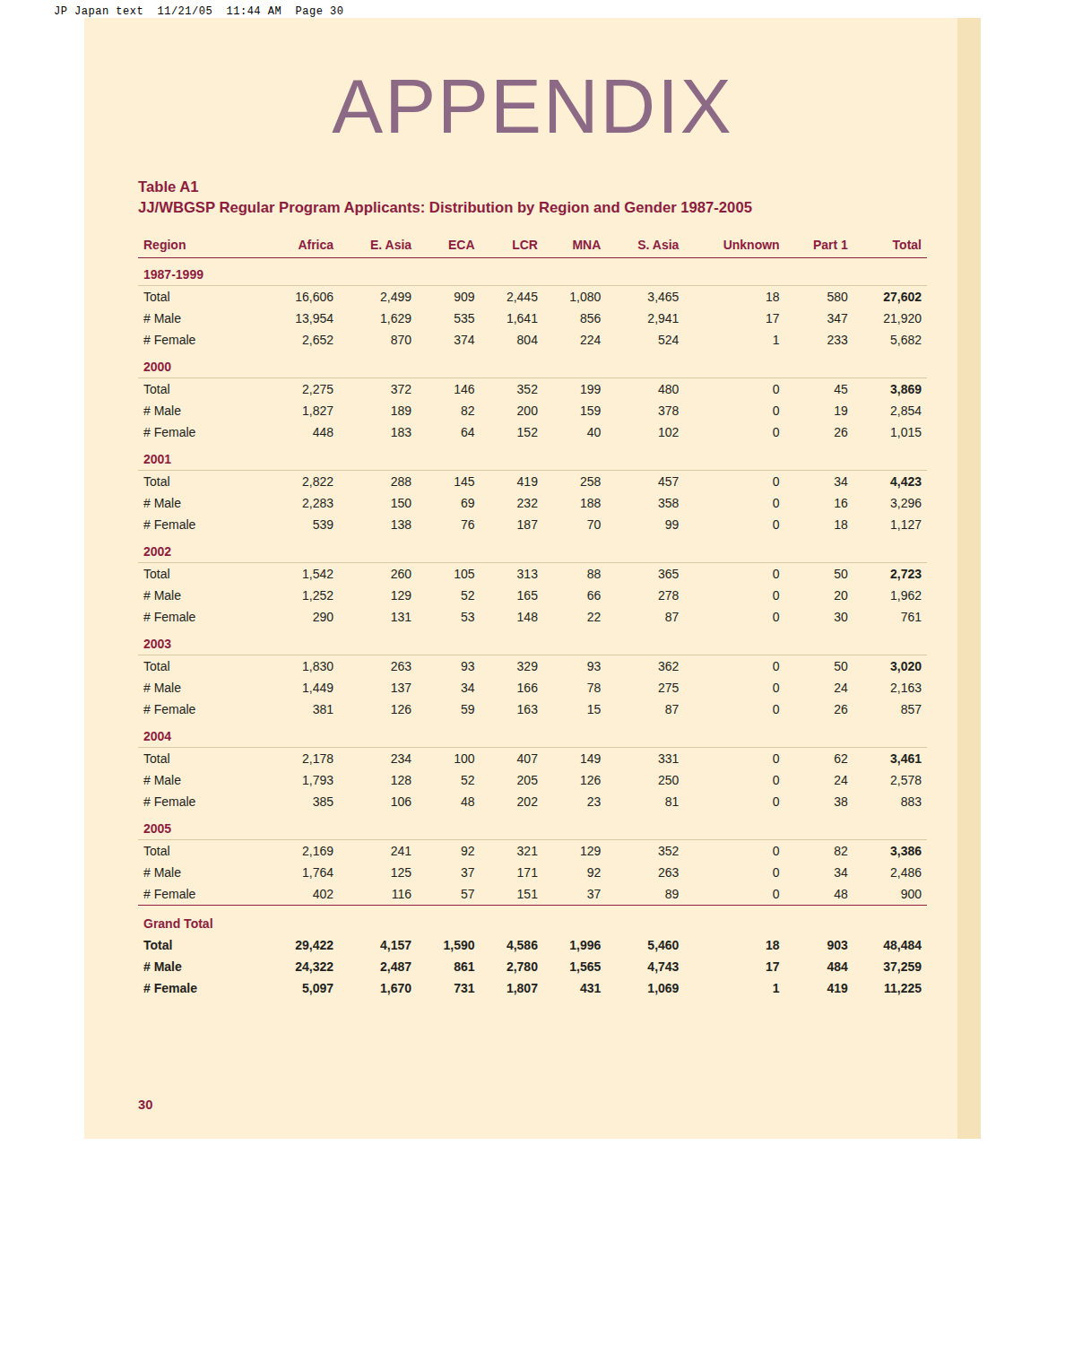JP Japan text 11/21/05 11:44 AM Page 30
APPENDIX
Table A1
JJ/WBGSP Regular Program Applicants: Distribution by Region and Gender 1987-2005
| Region | Africa | E. Asia | ECA | LCR | MNA | S. Asia | Unknown | Part 1 | Total |
| --- | --- | --- | --- | --- | --- | --- | --- | --- | --- |
| 1987-1999 | |
| Total | 16,606 | 2,499 | 909 | 2,445 | 1,080 | 3,465 | 18 | 580 | 27,602 |
| # Male | 13,954 | 1,629 | 535 | 1,641 | 856 | 2,941 | 17 | 347 | 21,920 |
| # Female | 2,652 | 870 | 374 | 804 | 224 | 524 | 1 | 233 | 5,682 |
| 2000 | |
| Total | 2,275 | 372 | 146 | 352 | 199 | 480 | 0 | 45 | 3,869 |
| # Male | 1,827 | 189 | 82 | 200 | 159 | 378 | 0 | 19 | 2,854 |
| # Female | 448 | 183 | 64 | 152 | 40 | 102 | 0 | 26 | 1,015 |
| 2001 | |
| Total | 2,822 | 288 | 145 | 419 | 258 | 457 | 0 | 34 | 4,423 |
| # Male | 2,283 | 150 | 69 | 232 | 188 | 358 | 0 | 16 | 3,296 |
| # Female | 539 | 138 | 76 | 187 | 70 | 99 | 0 | 18 | 1,127 |
| 2002 | |
| Total | 1,542 | 260 | 105 | 313 | 88 | 365 | 0 | 50 | 2,723 |
| # Male | 1,252 | 129 | 52 | 165 | 66 | 278 | 0 | 20 | 1,962 |
| # Female | 290 | 131 | 53 | 148 | 22 | 87 | 0 | 30 | 761 |
| 2003 | |
| Total | 1,830 | 263 | 93 | 329 | 93 | 362 | 0 | 50 | 3,020 |
| # Male | 1,449 | 137 | 34 | 166 | 78 | 275 | 0 | 24 | 2,163 |
| # Female | 381 | 126 | 59 | 163 | 15 | 87 | 0 | 26 | 857 |
| 2004 | |
| Total | 2,178 | 234 | 100 | 407 | 149 | 331 | 0 | 62 | 3,461 |
| # Male | 1,793 | 128 | 52 | 205 | 126 | 250 | 0 | 24 | 2,578 |
| # Female | 385 | 106 | 48 | 202 | 23 | 81 | 0 | 38 | 883 |
| 2005 | |
| Total | 2,169 | 241 | 92 | 321 | 129 | 352 | 0 | 82 | 3,386 |
| # Male | 1,764 | 125 | 37 | 171 | 92 | 263 | 0 | 34 | 2,486 |
| # Female | 402 | 116 | 57 | 151 | 37 | 89 | 0 | 48 | 900 |
| Grand Total | |
| Total | 29,422 | 4,157 | 1,590 | 4,586 | 1,996 | 5,460 | 18 | 903 | 48,484 |
| # Male | 24,322 | 2,487 | 861 | 2,780 | 1,565 | 4,743 | 17 | 484 | 37,259 |
| # Female | 5,097 | 1,670 | 731 | 1,807 | 431 | 1,069 | 1 | 419 | 11,225 |
30